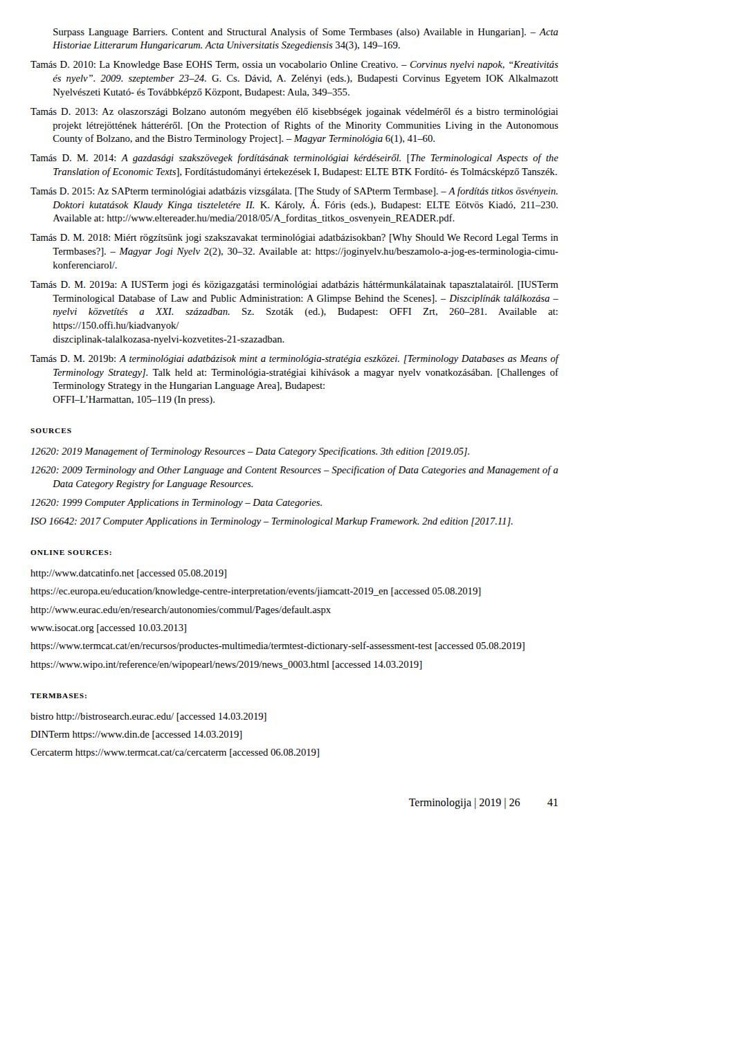Surpass Language Barriers. Content and Structural Analysis of Some Termbases (also) Available in Hungarian]. – Acta Historiae Litterarum Hungaricarum. Acta Universitatis Szegediensis 34(3), 149–169.
Tamás D. 2010: La Knowledge Base EOHS Term, ossia un vocabolario Online Creativo. – Corvinus nyelvi napok, “Kreativitás és nyelv”. 2009. szeptember 23–24. G. Cs. Dávid, A. Zelényi (eds.), Budapesti Corvinus Egyetem IOK Alkalmazott Nyelvészeti Kutató- és Továbbképző Központ, Budapest: Aula, 349–355.
Tamás D. 2013: Az olaszországi Bolzano autonóm megyében élő kisebbségek jogainak védelméről és a bistro terminológiai projekt létrejöttének hátteréről. [On the Protection of Rights of the Minority Communities Living in the Autonomous County of Bolzano, and the Bistro Terminology Project]. – Magyar Terminológia 6(1), 41–60.
Tamás D. M. 2014: A gazdasági szakszövegek fordításának terminológiai kérdéseiről. [The Terminological Aspects of the Translation of Economic Texts], Fordítástudományi értekezések I, Budapest: ELTE BTK Fordító- és Tolmácsképző Tanszék.
Tamás D. 2015: Az SAPterm terminológiai adatbázis vizsgálata. [The Study of SAPterm Termbase]. – A fordítás titkos ösvényein. Doktori kutatások Klaudy Kinga tiszteletére II. K. Károly, Á. Fóris (eds.), Budapest: ELTE Eötvös Kiadó, 211–230. Available at: http://www.eltereader.hu/media/2018/05/A_forditas_titkos_osvenyein_READER.pdf.
Tamás D. M. 2018: Miért rögzítsünk jogi szakszavakat terminológiai adatbázisokban? [Why Should We Record Legal Terms in Termbases?]. – Magyar Jogi Nyelv 2(2), 30–32. Available at: https://joginyelv.hu/beszamolo-a-jog-es-terminologia-cimu-konferenciarol/.
Tamás D. M. 2019a: A IUSTerm jogi és közigazgatási terminológiai adatbázis háttérmunkálatainak tapasztalatairól. [IUSTerm Terminological Database of Law and Public Administration: A Glimpse Behind the Scenes]. – Diszciplínák találkozása – nyelvi közvetítés a XXI. században. Sz. Szoták (ed.), Budapest: OFFI Zrt, 260–281. Available at: https://150.offi.hu/kiadvanyok/
diszciplinak-talalkozasa-nyelvi-kozvetites-21-szazadban.
Tamás D. M. 2019b: A terminológiai adatbázisok mint a terminológia-stratégia eszközei. [Terminology Databases as Means of Terminology Strategy]. Talk held at: Terminológia-stratégiai kihívások a magyar nyelv vonatkozásában. [Challenges of Terminology Strategy in the Hungarian Language Area], Budapest:
OFFI–L’Harmattan, 105–119 (In press).
Sources
12620: 2019 Management of Terminology Resources – Data Category Specifications. 3th edition [2019.05].
12620: 2009 Terminology and Other Language and Content Resources – Specification of Data Categories and Management of a Data Category Registry for Language Resources.
12620: 1999 Computer Applications in Terminology – Data Categories.
ISO 16642: 2017 Computer Applications in Terminology – Terminological Markup Framework. 2nd edition [2017.11].
Online sources:
http://www.datcatinfo.net [accessed 05.08.2019]
https://ec.europa.eu/education/knowledge-centre-interpretation/events/jiamcatt-2019_en [accessed 05.08.2019]
http://www.eurac.edu/en/research/autonomies/commul/Pages/default.aspx
www.isocat.org [accessed 10.03.2013]
https://www.termcat.cat/en/recursos/productes-multimedia/termtest-dictionary-self-assessment-test [accessed 05.08.2019]
https://www.wipo.int/reference/en/wipopearl/news/2019/news_0003.html [accessed 14.03.2019]
Termbases:
bistro http://bistrosearch.eurac.edu/ [accessed 14.03.2019]
DINTerm https://www.din.de [accessed 14.03.2019]
Cercaterm https://www.termcat.cat/ca/cercaterm [accessed 06.08.2019]
Terminologija | 2019 | 26 41